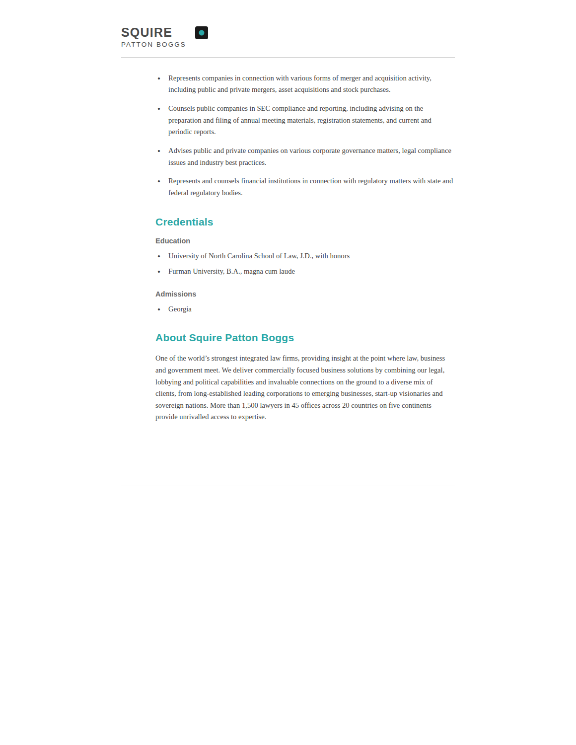SQUIRE
PATTON BOGGS
Represents companies in connection with various forms of merger and acquisition activity, including public and private mergers, asset acquisitions and stock purchases.
Counsels public companies in SEC compliance and reporting, including advising on the preparation and filing of annual meeting materials, registration statements, and current and periodic reports.
Advises public and private companies on various corporate governance matters, legal compliance issues and industry best practices.
Represents and counsels financial institutions in connection with regulatory matters with state and federal regulatory bodies.
Credentials
Education
University of North Carolina School of Law, J.D., with honors
Furman University, B.A., magna cum laude
Admissions
Georgia
About Squire Patton Boggs
One of the world’s strongest integrated law firms, providing insight at the point where law, business and government meet. We deliver commercially focused business solutions by combining our legal, lobbying and political capabilities and invaluable connections on the ground to a diverse mix of clients, from long-established leading corporations to emerging businesses, start-up visionaries and sovereign nations. More than 1,500 lawyers in 45 offices across 20 countries on five continents provide unrivalled access to expertise.